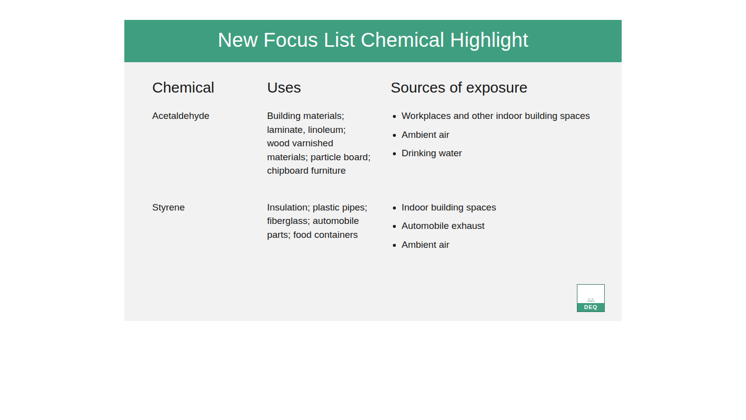New Focus List Chemical Highlight
| Chemical | Uses | Sources of exposure |
| --- | --- | --- |
| Acetaldehyde | Building materials; laminate, linoleum; wood varnished materials; particle board; chipboard furniture | Workplaces and other indoor building spaces Ambient air Drinking water |
| Styrene | Insulation; plastic pipes; fiberglass; automobile parts; food containers | Indoor building spaces Automobile exhaust Ambient air |
△△
DEQ